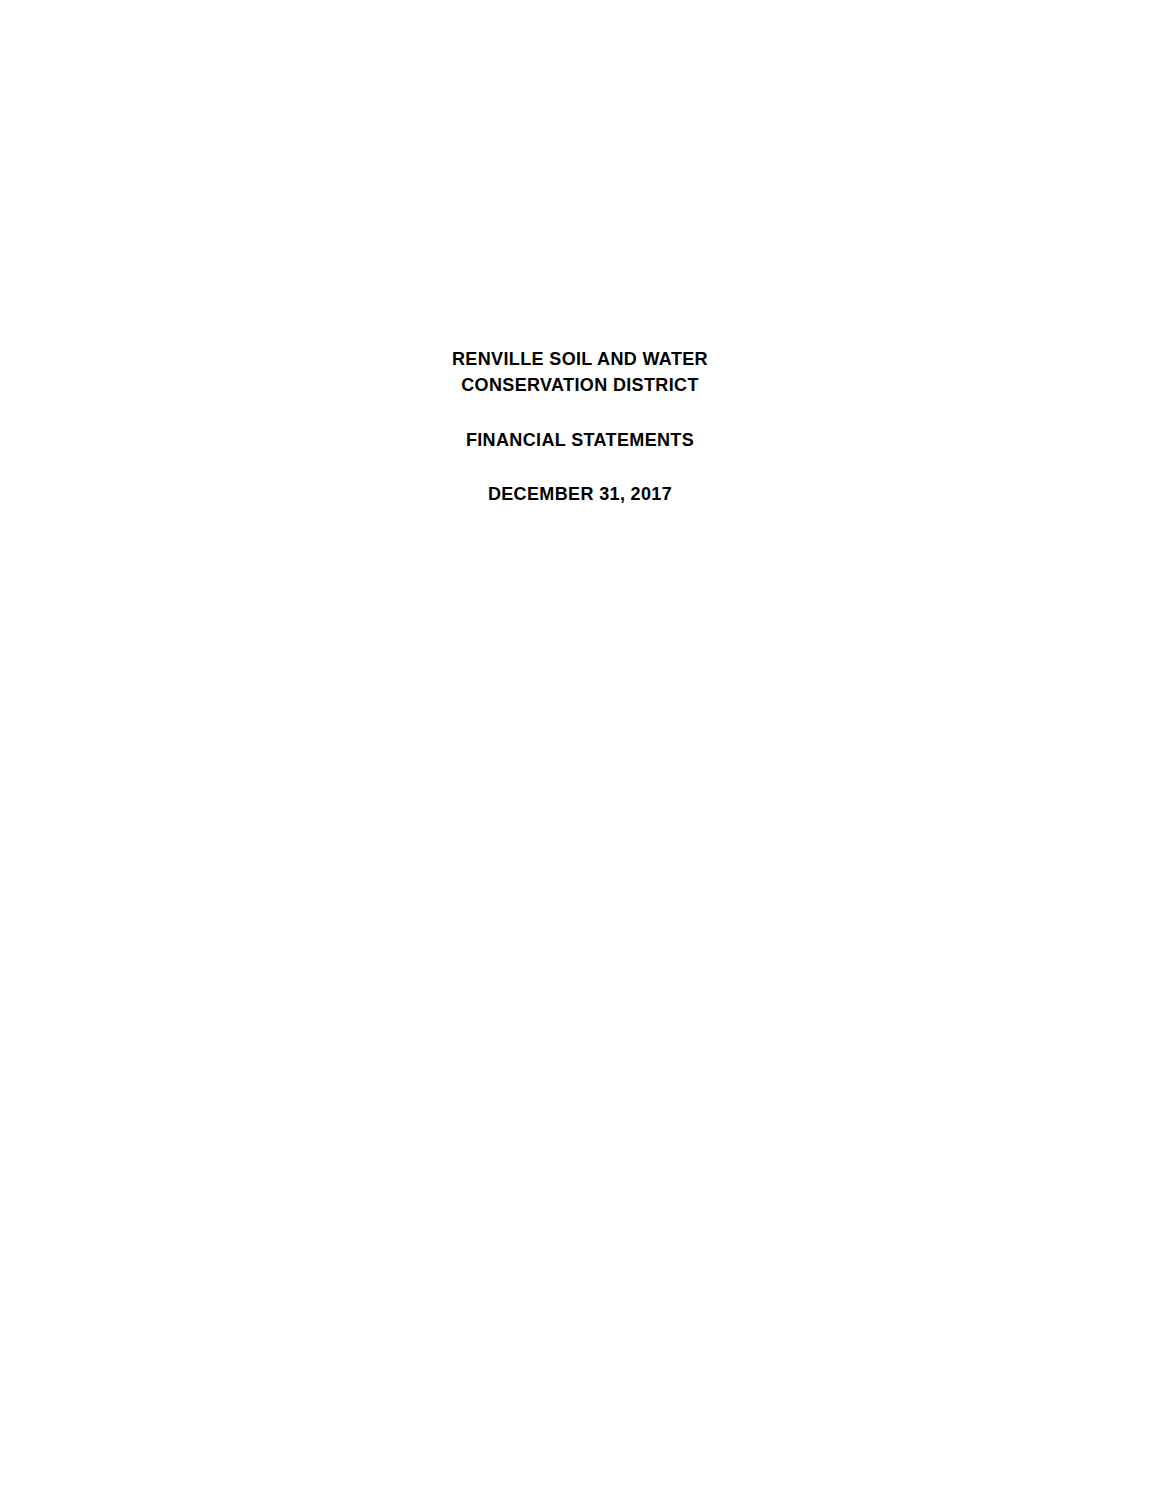RENVILLE SOIL AND WATER
CONSERVATION DISTRICT
FINANCIAL STATEMENTS
DECEMBER 31, 2017